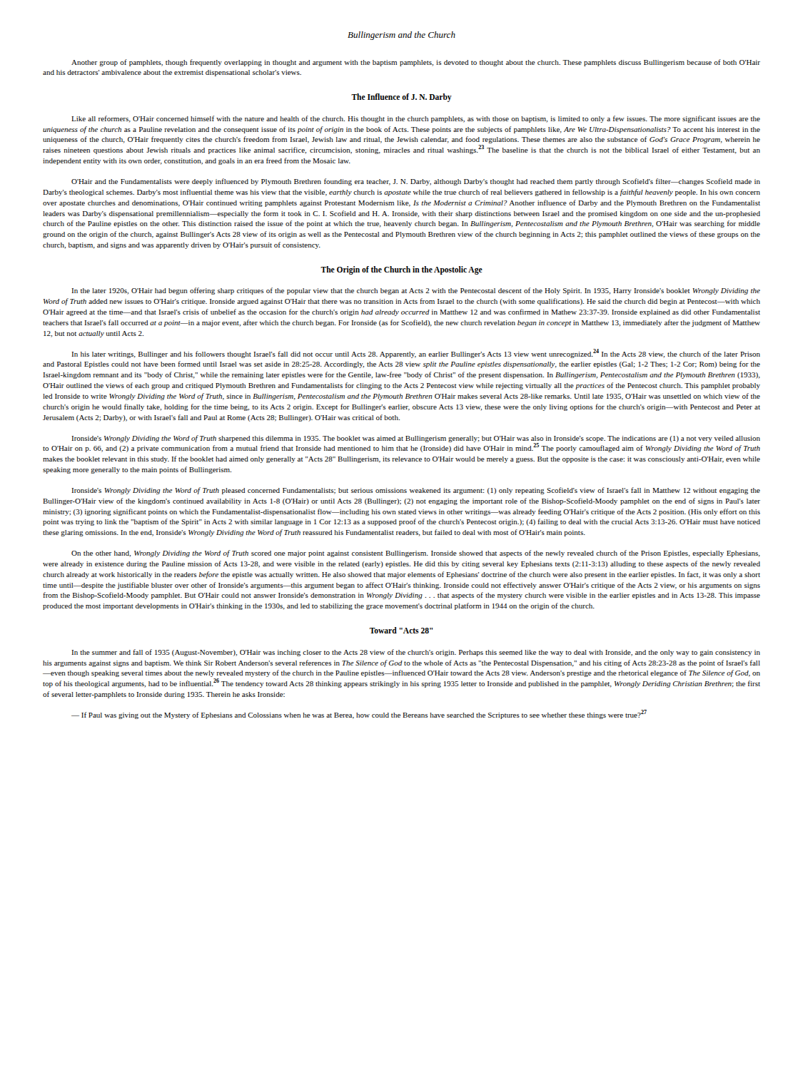Bullingerism and the Church
Another group of pamphlets, though frequently overlapping in thought and argument with the baptism pamphlets, is devoted to thought about the church. These pamphlets discuss Bullingerism because of both O'Hair and his detractors' ambivalence about the extremist dispensational scholar's views.
The Influence of J. N. Darby
Like all reformers, O'Hair concerned himself with the nature and health of the church. His thought in the church pamphlets, as with those on baptism, is limited to only a few issues. The more significant issues are the uniqueness of the church as a Pauline revelation and the consequent issue of its point of origin in the book of Acts. These points are the subjects of pamphlets like, Are We Ultra-Dispensationalists? To accent his interest in the uniqueness of the church, O'Hair frequently cites the church's freedom from Israel, Jewish law and ritual, the Jewish calendar, and food regulations. These themes are also the substance of God's Grace Program, wherein he raises nineteen questions about Jewish rituals and practices like animal sacrifice, circumcision, stoning, miracles and ritual washings.23 The baseline is that the church is not the biblical Israel of either Testament, but an independent entity with its own order, constitution, and goals in an era freed from the Mosaic law.
O'Hair and the Fundamentalists were deeply influenced by Plymouth Brethren founding era teacher, J. N. Darby, although Darby's thought had reached them partly through Scofield's filter—changes Scofield made in Darby's theological schemes. Darby's most influential theme was his view that the visible, earthly church is apostate while the true church of real believers gathered in fellowship is a faithful heavenly people. In his own concern over apostate churches and denominations, O'Hair continued writing pamphlets against Protestant Modernism like, Is the Modernist a Criminal? Another influence of Darby and the Plymouth Brethren on the Fundamentalist leaders was Darby's dispensational premillennialism—especially the form it took in C. I. Scofield and H. A. Ironside, with their sharp distinctions between Israel and the promised kingdom on one side and the un-prophesied church of the Pauline epistles on the other. This distinction raised the issue of the point at which the true, heavenly church began. In Bullingerism, Pentecostalism and the Plymouth Brethren, O'Hair was searching for middle ground on the origin of the church, against Bullinger's Acts 28 view of its origin as well as the Pentecostal and Plymouth Brethren view of the church beginning in Acts 2; this pamphlet outlined the views of these groups on the church, baptism, and signs and was apparently driven by O'Hair's pursuit of consistency.
The Origin of the Church in the Apostolic Age
In the later 1920s, O'Hair had begun offering sharp critiques of the popular view that the church began at Acts 2 with the Pentecostal descent of the Holy Spirit. In 1935, Harry Ironside's booklet Wrongly Dividing the Word of Truth added new issues to O'Hair's critique. Ironside argued against O'Hair that there was no transition in Acts from Israel to the church (with some qualifications). He said the church did begin at Pentecost—with which O'Hair agreed at the time—and that Israel's crisis of unbelief as the occasion for the church's origin had already occurred in Matthew 12 and was confirmed in Mathew 23:37-39. Ironside explained as did other Fundamentalist teachers that Israel's fall occurred at a point—in a major event, after which the church began. For Ironside (as for Scofield), the new church revelation began in concept in Matthew 13, immediately after the judgment of Matthew 12, but not actually until Acts 2.
In his later writings, Bullinger and his followers thought Israel's fall did not occur until Acts 28. Apparently, an earlier Bullinger's Acts 13 view went unrecognized.24 In the Acts 28 view, the church of the later Prison and Pastoral Epistles could not have been formed until Israel was set aside in 28:25-28. Accordingly, the Acts 28 view split the Pauline epistles dispensationally, the earlier epistles (Gal; 1-2 Thes; 1-2 Cor; Rom) being for the Israel-kingdom remnant and its "body of Christ," while the remaining later epistles were for the Gentile, law-free "body of Christ" of the present dispensation. In Bullingerism, Pentecostalism and the Plymouth Brethren (1933), O'Hair outlined the views of each group and critiqued Plymouth Brethren and Fundamentalists for clinging to the Acts 2 Pentecost view while rejecting virtually all the practices of the Pentecost church. This pamphlet probably led Ironside to write Wrongly Dividing the Word of Truth, since in Bullingerism, Pentecostalism and the Plymouth Brethren O'Hair makes several Acts 28-like remarks. Until late 1935, O'Hair was unsettled on which view of the church's origin he would finally take, holding for the time being, to its Acts 2 origin. Except for Bullinger's earlier, obscure Acts 13 view, these were the only living options for the church's origin—with Pentecost and Peter at Jerusalem (Acts 2; Darby), or with Israel's fall and Paul at Rome (Acts 28; Bullinger). O'Hair was critical of both.
Ironside's Wrongly Dividing the Word of Truth sharpened this dilemma in 1935. The booklet was aimed at Bullingerism generally; but O'Hair was also in Ironside's scope. The indications are (1) a not very veiled allusion to O'Hair on p. 66, and (2) a private communication from a mutual friend that Ironside had mentioned to him that he (Ironside) did have O'Hair in mind.25 The poorly camouflaged aim of Wrongly Dividing the Word of Truth makes the booklet relevant in this study. If the booklet had aimed only generally at "Acts 28" Bullingerism, its relevance to O'Hair would be merely a guess. But the opposite is the case: it was consciously anti-O'Hair, even while speaking more generally to the main points of Bullingerism.
Ironside's Wrongly Dividing the Word of Truth pleased concerned Fundamentalists; but serious omissions weakened its argument: (1) only repeating Scofield's view of Israel's fall in Matthew 12 without engaging the Bullinger-O'Hair view of the kingdom's continued availability in Acts 1-8 (O'Hair) or until Acts 28 (Bullinger); (2) not engaging the important role of the Bishop-Scofield-Moody pamphlet on the end of signs in Paul's later ministry; (3) ignoring significant points on which the Fundamentalist-dispensationalist flow—including his own stated views in other writings—was already feeding O'Hair's critique of the Acts 2 position. (His only effort on this point was trying to link the "baptism of the Spirit" in Acts 2 with similar language in 1 Cor 12:13 as a supposed proof of the church's Pentecost origin.); (4) failing to deal with the crucial Acts 3:13-26. O'Hair must have noticed these glaring omissions. In the end, Ironside's Wrongly Dividing the Word of Truth reassured his Fundamentalist readers, but failed to deal with most of O'Hair's main points.
On the other hand, Wrongly Dividing the Word of Truth scored one major point against consistent Bullingerism. Ironside showed that aspects of the newly revealed church of the Prison Epistles, especially Ephesians, were already in existence during the Pauline mission of Acts 13-28, and were visible in the related (early) epistles. He did this by citing several key Ephesians texts (2:11-3:13) alluding to these aspects of the newly revealed church already at work historically in the readers before the epistle was actually written. He also showed that major elements of Ephesians' doctrine of the church were also present in the earlier epistles. In fact, it was only a short time until—despite the justifiable bluster over other of Ironside's arguments—this argument began to affect O'Hair's thinking. Ironside could not effectively answer O'Hair's critique of the Acts 2 view, or his arguments on signs from the Bishop-Scofield-Moody pamphlet. But O'Hair could not answer Ironside's demonstration in Wrongly Dividing . . . that aspects of the mystery church were visible in the earlier epistles and in Acts 13-28. This impasse produced the most important developments in O'Hair's thinking in the 1930s, and led to stabilizing the grace movement's doctrinal platform in 1944 on the origin of the church.
Toward "Acts 28"
In the summer and fall of 1935 (August-November), O'Hair was inching closer to the Acts 28 view of the church's origin. Perhaps this seemed like the way to deal with Ironside, and the only way to gain consistency in his arguments against signs and baptism. We think Sir Robert Anderson's several references in The Silence of God to the whole of Acts as "the Pentecostal Dispensation," and his citing of Acts 28:23-28 as the point of Israel's fall—even though speaking several times about the newly revealed mystery of the church in the Pauline epistles—influenced O'Hair toward the Acts 28 view. Anderson's prestige and the rhetorical elegance of The Silence of God, on top of his theological arguments, had to be influential.26 The tendency toward Acts 28 thinking appears strikingly in his spring 1935 letter to Ironside and published in the pamphlet, Wrongly Deriding Christian Brethren; the first of several letter-pamphlets to Ironside during 1935. Therein he asks Ironside:
— If Paul was giving out the Mystery of Ephesians and Colossians when he was at Berea, how could the Bereans have searched the Scriptures to see whether these things were true?27